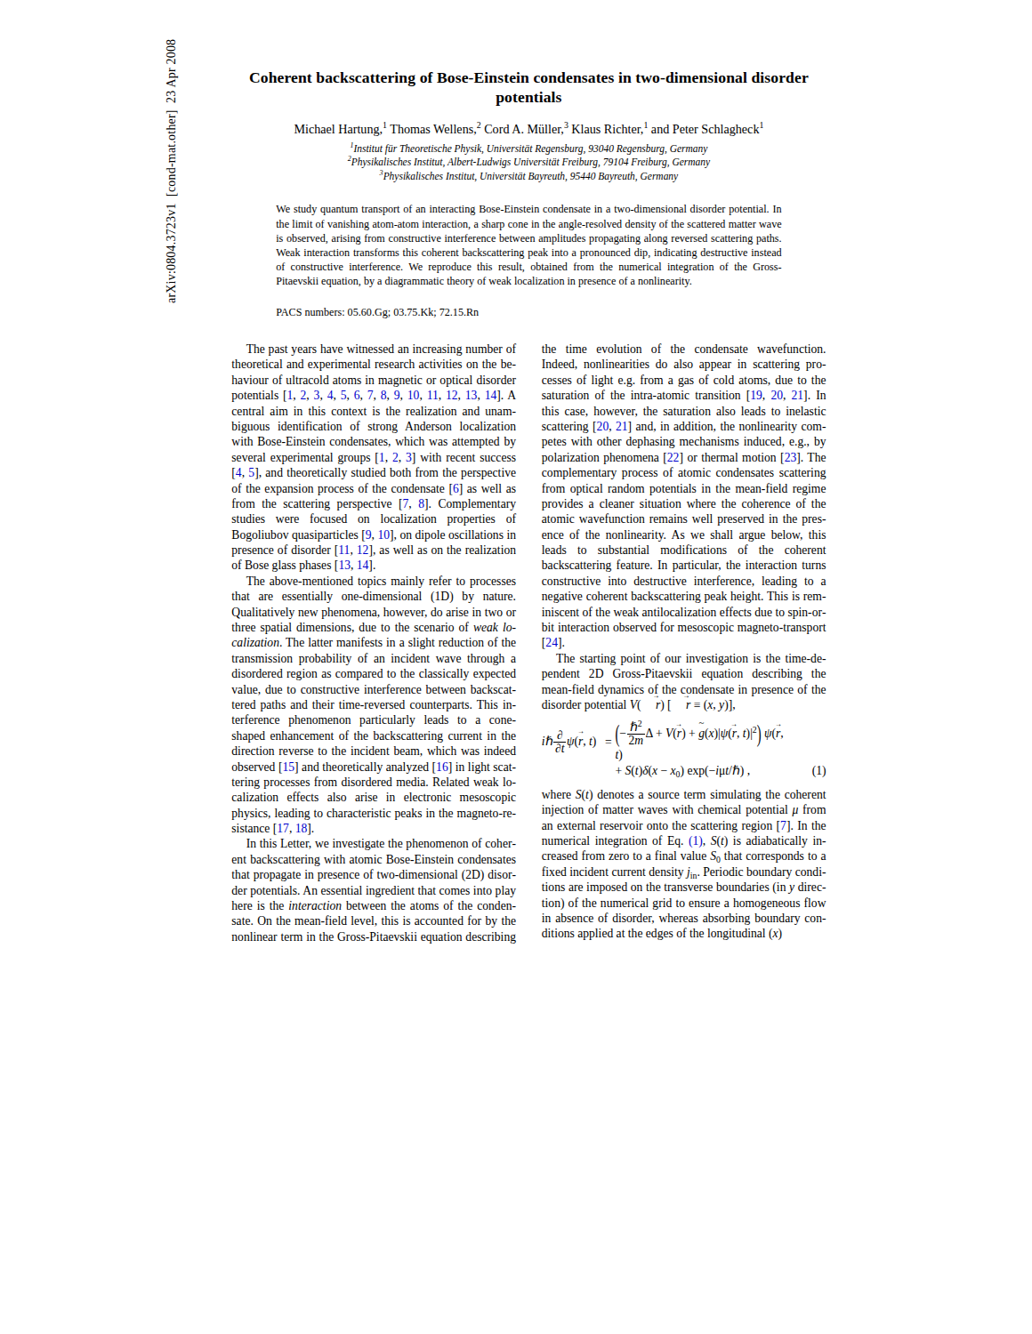arXiv:0804.3723v1 [cond-mat.other] 23 Apr 2008
Coherent backscattering of Bose-Einstein condensates in two-dimensional disorder
potentials
Michael Hartung,1 Thomas Wellens,2 Cord A. Müller,3 Klaus Richter,1 and Peter Schlagheck1
1Institut für Theoretische Physik, Universität Regensburg, 93040 Regensburg, Germany
2Physikalisches Institut, Albert-Ludwigs Universität Freiburg, 79104 Freiburg, Germany
3Physikalisches Institut, Universität Bayreuth, 95440 Bayreuth, Germany
We study quantum transport of an interacting Bose-Einstein condensate in a two-dimensional disorder potential. In the limit of vanishing atom-atom interaction, a sharp cone in the angle-resolved density of the scattered matter wave is observed, arising from constructive interference between amplitudes propagating along reversed scattering paths. Weak interaction transforms this coherent backscattering peak into a pronounced dip, indicating destructive instead of constructive interference. We reproduce this result, obtained from the numerical integration of the Gross-Pitaevskii equation, by a diagrammatic theory of weak localization in presence of a nonlinearity.
PACS numbers: 05.60.Gg; 03.75.Kk; 72.15.Rn
The past years have witnessed an increasing number of theoretical and experimental research activities on the behaviour of ultracold atoms in magnetic or optical disorder potentials [1, 2, 3, 4, 5, 6, 7, 8, 9, 10, 11, 12, 13, 14]. A central aim in this context is the realization and unambiguous identification of strong Anderson localization with Bose-Einstein condensates, which was attempted by several experimental groups [1, 2, 3] with recent success [4, 5], and theoretically studied both from the perspective of the expansion process of the condensate [6] as well as from the scattering perspective [7, 8]. Complementary studies were focused on localization properties of Bogoliubov quasiparticles [9, 10], on dipole oscillations in presence of disorder [11, 12], as well as on the realization of Bose glass phases [13, 14].
The above-mentioned topics mainly refer to processes that are essentially one-dimensional (1D) by nature. Qualitatively new phenomena, however, do arise in two or three spatial dimensions, due to the scenario of weak localization. The latter manifests in a slight reduction of the transmission probability of an incident wave through a disordered region as compared to the classically expected value, due to constructive interference between backscattered paths and their time-reversed counterparts. This interference phenomenon particularly leads to a cone-shaped enhancement of the backscattering current in the direction reverse to the incident beam, which was indeed observed [15] and theoretically analyzed [16] in light scattering processes from disordered media. Related weak localization effects also arise in electronic mesoscopic physics, leading to characteristic peaks in the magneto-resistance [17, 18].
In this Letter, we investigate the phenomenon of coherent backscattering with atomic Bose-Einstein condensates that propagate in presence of two-dimensional (2D) disorder potentials. An essential ingredient that comes into play here is the interaction between the atoms of the condensate. On the mean-field level, this is accounted for by the nonlinear term in the Gross-Pitaevskii equation describing the time evolution of the condensate wavefunction. Indeed, nonlinearities do also appear in scattering processes of light e.g. from a gas of cold atoms, due to the saturation of the intra-atomic transition [19, 20, 21]. In this case, however, the saturation also leads to inelastic scattering [20, 21] and, in addition, the nonlinearity competes with other dephasing mechanisms induced, e.g., by polarization phenomena [22] or thermal motion [23]. The complementary process of atomic condensates scattering from optical random potentials in the mean-field regime provides a cleaner situation where the coherence of the atomic wavefunction remains well preserved in the presence of the nonlinearity. As we shall argue below, this leads to substantial modifications of the coherent backscattering feature. In particular, the interaction turns constructive into destructive interference, leading to a negative coherent backscattering peak height. This is reminiscent of the weak antilocalization effects due to spin-orbit interaction observed for mesoscopic magneto-transport [24].
The starting point of our investigation is the time-dependent 2D Gross-Pitaevskii equation describing the mean-field dynamics of the condensate in presence of the disorder potential V(r) [r ≡ (x, y)],
| i ℏ ∂ ∂ t ψ ( r , t ) | = | ( − ℏ 2 2 m Δ + V ( r ) + g ( x )/ ψ ( r , t )/ 2 ) ψ ( r , t ) | |
| | | + S ( t ) δ ( x − x 0 ) exp(− i μ t /ℏ) , | (1) |
where S(t) denotes a source term simulating the coherent injection of matter waves with chemical potential μ from an external reservoir onto the scattering region [7]. In the numerical integration of Eq. (1), S(t) is adiabatically increased from zero to a final value S0 that corresponds to a fixed incident current density jin. Periodic boundary conditions are imposed on the transverse boundaries (in y direction) of the numerical grid to ensure a homogeneous flow in absence of disorder, whereas absorbing boundary conditions applied at the edges of the longitudinal (x)